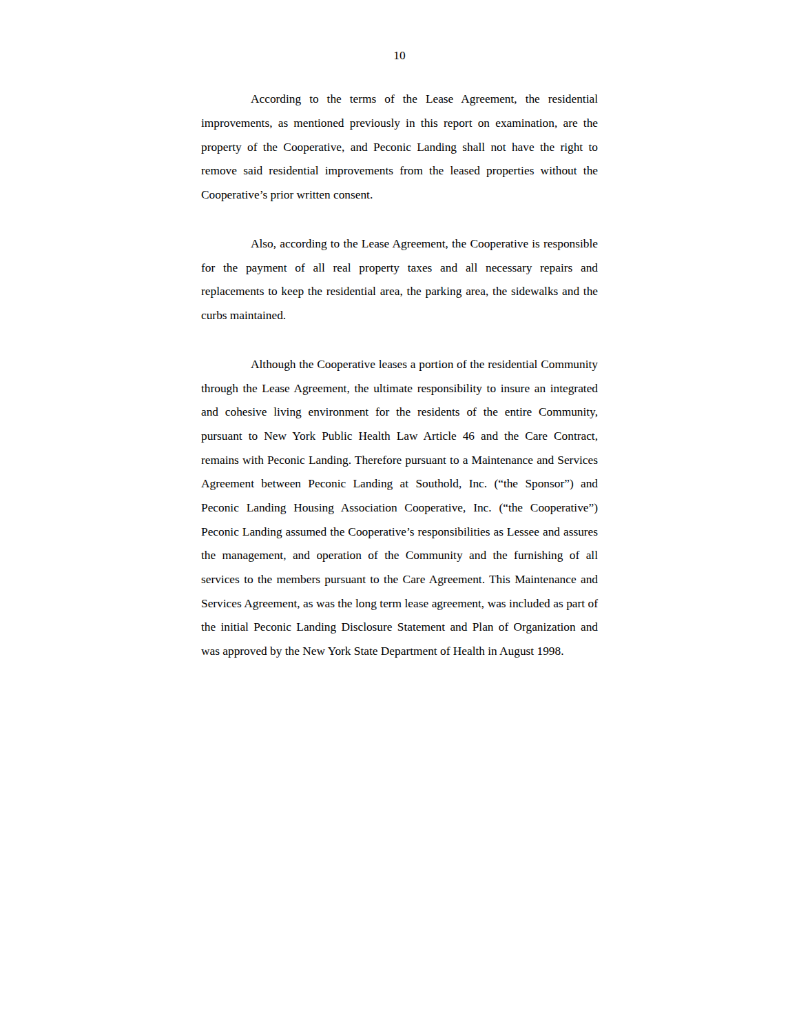10
According to the terms of the Lease Agreement, the residential improvements, as mentioned previously in this report on examination, are the property of the Cooperative, and Peconic Landing shall not have the right to remove said residential improvements from the leased properties without the Cooperative’s prior written consent.
Also, according to the Lease Agreement, the Cooperative is responsible for the payment of all real property taxes and all necessary repairs and replacements to keep the residential area, the parking area, the sidewalks and the curbs maintained.
Although the Cooperative leases a portion of the residential Community through the Lease Agreement, the ultimate responsibility to insure an integrated and cohesive living environment for the residents of the entire Community, pursuant to New York Public Health Law Article 46 and the Care Contract, remains with Peconic Landing. Therefore pursuant to a Maintenance and Services Agreement between Peconic Landing at Southold, Inc. (“the Sponsor”) and Peconic Landing Housing Association Cooperative, Inc. (“the Cooperative”) Peconic Landing assumed the Cooperative’s responsibilities as Lessee and assures the management, and operation of the Community and the furnishing of all services to the members pursuant to the Care Agreement. This Maintenance and Services Agreement, as was the long term lease agreement, was included as part of the initial Peconic Landing Disclosure Statement and Plan of Organization and was approved by the New York State Department of Health in August 1998.